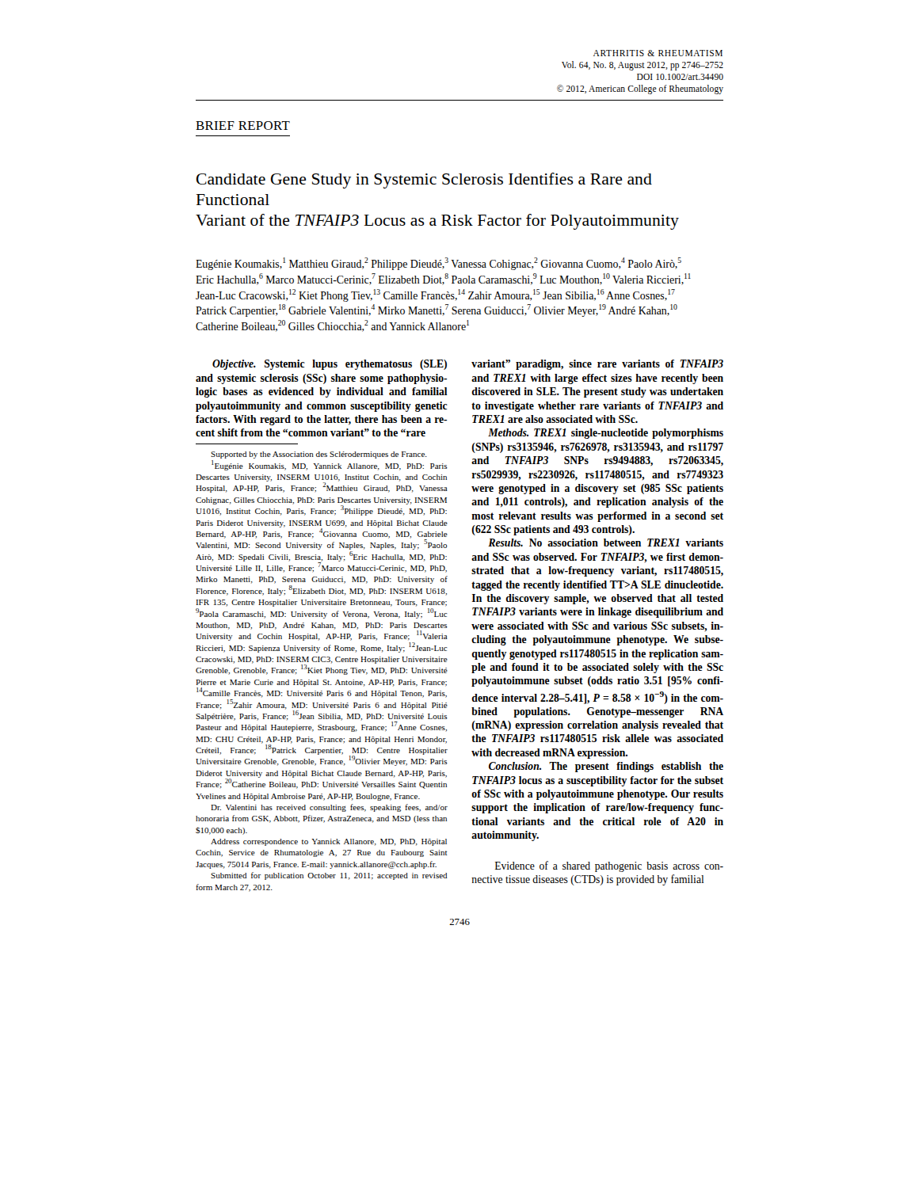ARTHRITIS & RHEUMATISM
Vol. 64, No. 8, August 2012, pp 2746–2752
DOI 10.1002/art.34490
© 2012, American College of Rheumatology
BRIEF REPORT
Candidate Gene Study in Systemic Sclerosis Identifies a Rare and Functional
Variant of the TNFAIP3 Locus as a Risk Factor for Polyautoimmunity
Eugénie Koumakis,1 Matthieu Giraud,2 Philippe Dieudé,3 Vanessa Cohignac,2 Giovanna Cuomo,4 Paolo Airò,5
Eric Hachulla,6 Marco Matucci-Cerinic,7 Elizabeth Diot,8 Paola Caramaschi,9 Luc Mouthon,10 Valeria Riccieri,11
Jean-Luc Cracowski,12 Kiet Phong Tiev,13 Camille Francès,14 Zahir Amoura,15 Jean Sibilia,16 Anne Cosnes,17
Patrick Carpentier,18 Gabriele Valentini,4 Mirko Manetti,7 Serena Guiducci,7 Olivier Meyer,19 André Kahan,10
Catherine Boileau,20 Gilles Chiocchia,2 and Yannick Allanore1
| Objective. Systemic lupus erythematosus (SLE) and systemic sclerosis (SSc) share some pathophysiologic bases as evidenced by individual and familial polyautoimmunity and common susceptibility genetic factors. With regard to the latter, there has been a recent shift from the “common variant” to the “rare Supported by the Association des Sclérodermiques de France. 1 Eugénie Koumakis, MD, Yannick Allanore, MD, PhD: Paris Descartes University, INSERM U1016, Institut Cochin, and Cochin Hospital, AP-HP, Paris, France; 2 Matthieu Giraud, PhD, Vanessa Cohignac, Gilles Chiocchia, PhD: Paris Descartes University, INSERM U1016, Institut Cochin, Paris, France; 3 Philippe Dieudé, MD, PhD: Paris Diderot University, INSERM U699, and Hôpital Bichat Claude Bernard, AP-HP, Paris, France; 4 Giovanna Cuomo, MD, Gabriele Valentini, MD: Second University of Naples, Naples, Italy; 5 Paolo Airò, MD: Spedali Civili, Brescia, Italy; 6 Eric Hachulla, MD, PhD: Université Lille II, Lille, France; 7 Marco Matucci-Cerinic, MD, PhD, Mirko Manetti, PhD, Serena Guiducci, MD, PhD: University of Florence, Florence, Italy; 8 Elizabeth Diot, MD, PhD: INSERM U618, IFR 135, Centre Hospitalier Universitaire Bretonneau, Tours, France; 9 Paola Caramaschi, MD: University of Verona, Verona, Italy; 10 Luc Mouthon, MD, PhD, André Kahan, MD, PhD: Paris Descartes University and Cochin Hospital, AP-HP, Paris, France; 11 Valeria Riccieri, MD: Sapienza University of Rome, Rome, Italy; 12 Jean-Luc Cracowski, MD, PhD: INSERM CIC3, Centre Hospitalier Universitaire Grenoble, Grenoble, France; 13 Kiet Phong Tiev, MD, PhD: Université Pierre et Marie Curie and Hôpital St. Antoine, AP-HP, Paris, France; 14 Camille Francès, MD: Université Paris 6 and Hôpital Tenon, Paris, France; 15 Zahir Amoura, MD: Université Paris 6 and Hôpital Pitié Salpétrière, Paris, France; 16 Jean Sibilia, MD, PhD: Université Louis Pasteur and Hôpital Hautepierre, Strasbourg, France; 17 Anne Cosnes, MD: CHU Créteil, AP-HP, Paris, France; and Hôpital Henri Mondor, Créteil, France; 18 Patrick Carpentier, MD: Centre Hospitalier Universitaire Grenoble, Grenoble, France, 19 Olivier Meyer, MD: Paris Diderot University and Hôpital Bichat Claude Bernard, AP-HP, Paris, France; 20 Catherine Boileau, PhD: Université Versailles Saint Quentin Yvelines and Hôpital Ambroise Paré, AP-HP, Boulogne, France. Dr. Valentini has received consulting fees, speaking fees, and/or honoraria from GSK, Abbott, Pfizer, AstraZeneca, and MSD (less than $10,000 each). Address correspondence to Yannick Allanore, MD, PhD, Hôpital Cochin, Service de Rhumatologie A, 27 Rue du Faubourg Saint Jacques, 75014 Paris, France. E-mail: yannick.allanore@cch.aphp.fr. Submitted for publication October 11, 2011; accepted in revised form March 27, 2012. | variant” paradigm, since rare variants of TNFAIP3 and TREX1 with large effect sizes have recently been discovered in SLE. The present study was undertaken to investigate whether rare variants of TNFAIP3 and TREX1 are also associated with SSc. Methods. TREX1 single-nucleotide polymorphisms (SNPs) rs3135946, rs7626978, rs3135943, and rs11797 and TNFAIP3 SNPs rs9494883, rs72063345, rs5029939, rs2230926, rs117480515, and rs7749323 were genotyped in a discovery set (985 SSc patients and 1,011 controls), and replication analysis of the most relevant results was performed in a second set (622 SSc patients and 493 controls). Results. No association between TREX1 variants and SSc was observed. For TNFAIP3 , we first demonstrated that a low-frequency variant, rs117480515, tagged the recently identified TT>A SLE dinucleotide. In the discovery sample, we observed that all tested TNFAIP3 variants were in linkage disequilibrium and were associated with SSc and various SSc subsets, including the polyautoimmune phenotype. We subsequently genotyped rs117480515 in the replication sample and found it to be associated solely with the SSc polyautoimmune subset (odds ratio 3.51 [95% confidence interval 2.28–5.41], P = 8.58 × 10 −9 ) in the combined populations. Genotype–messenger RNA (mRNA) expression correlation analysis revealed that the TNFAIP3 rs117480515 risk allele was associated with decreased mRNA expression. Conclusion. The present findings establish the TNFAIP3 locus as a susceptibility factor for the subset of SSc with a polyautoimmune phenotype. Our results support the implication of rare/low-frequency functional variants and the critical role of A20 in autoimmunity. Evidence of a shared pathogenic basis across connective tissue diseases (CTDs) is provided by familial |
2746